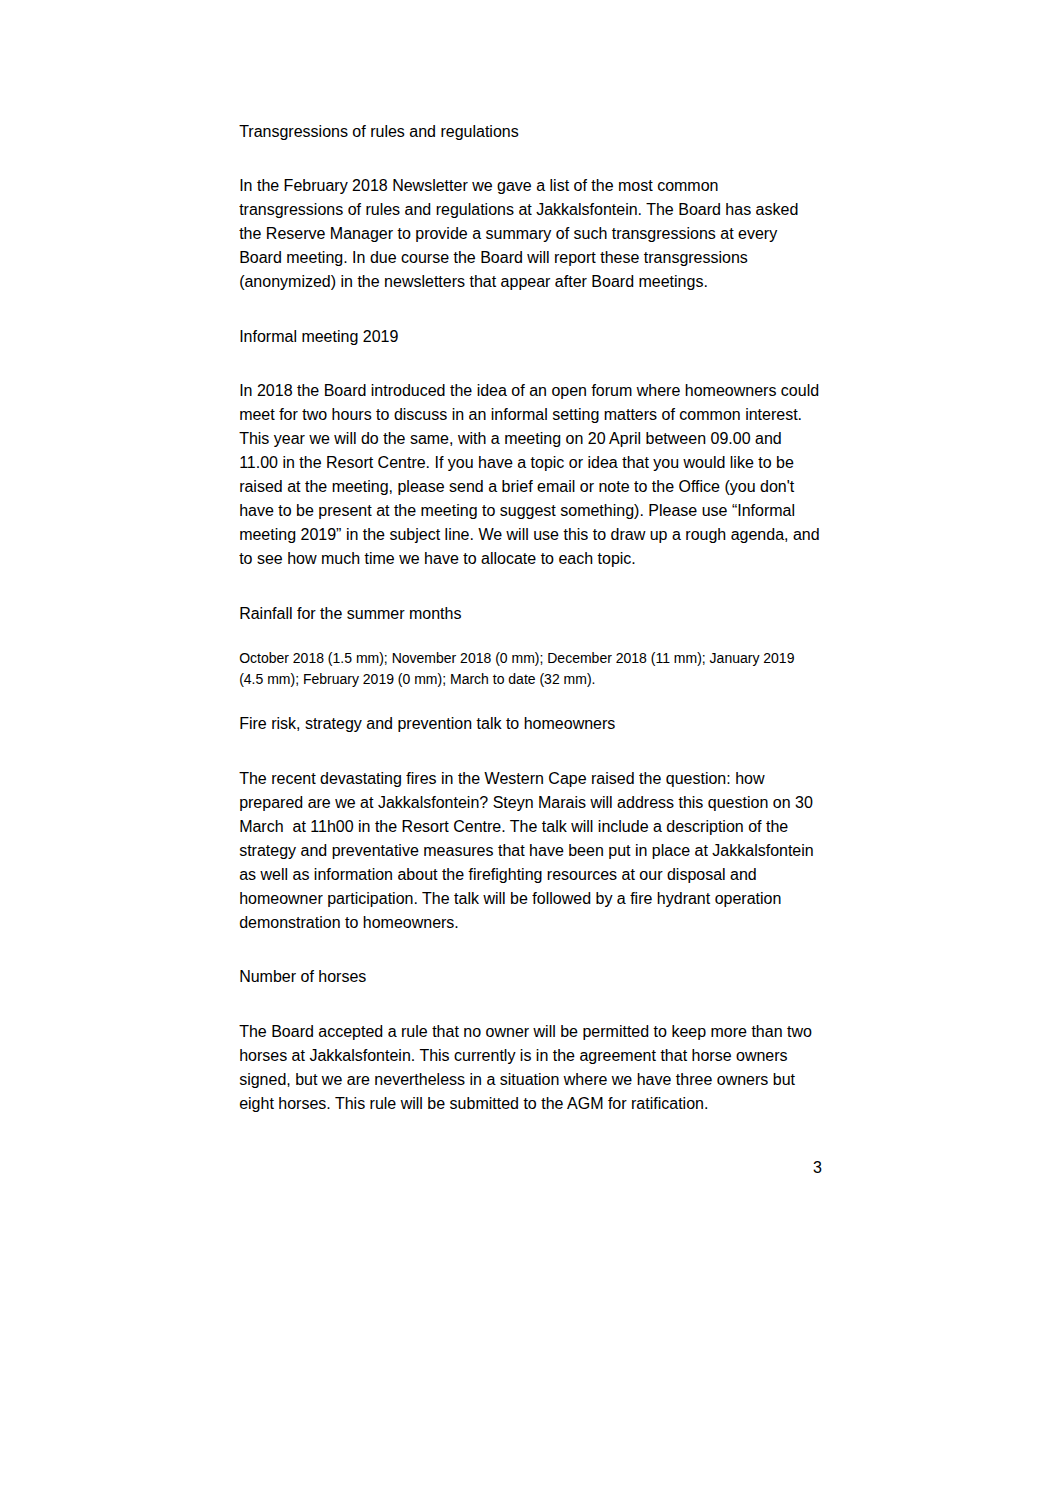Transgressions of rules and regulations
In the February 2018 Newsletter we gave a list of the most common transgressions of rules and regulations at Jakkalsfontein. The Board has asked the Reserve Manager to provide a summary of such transgressions at every Board meeting. In due course the Board will report these transgressions (anonymized) in the newsletters that appear after Board meetings.
Informal meeting 2019
In 2018 the Board introduced the idea of an open forum where homeowners could meet for two hours to discuss in an informal setting matters of common interest. This year we will do the same, with a meeting on 20 April between 09.00 and 11.00 in the Resort Centre. If you have a topic or idea that you would like to be raised at the meeting, please send a brief email or note to the Office (you don't have to be present at the meeting to suggest something). Please use “Informal meeting 2019” in the subject line. We will use this to draw up a rough agenda, and to see how much time we have to allocate to each topic.
Rainfall for the summer months
October 2018 (1.5 mm); November 2018 (0 mm); December 2018 (11 mm); January 2019 (4.5 mm); February 2019 (0 mm); March to date (32 mm).
Fire risk, strategy and prevention talk to homeowners
The recent devastating fires in the Western Cape raised the question: how prepared are we at Jakkalsfontein? Steyn Marais will address this question on 30 March at 11h00 in the Resort Centre. The talk will include a description of the strategy and preventative measures that have been put in place at Jakkalsfontein as well as information about the firefighting resources at our disposal and homeowner participation. The talk will be followed by a fire hydrant operation demonstration to homeowners.
Number of horses
The Board accepted a rule that no owner will be permitted to keep more than two horses at Jakkalsfontein. This currently is in the agreement that horse owners signed, but we are nevertheless in a situation where we have three owners but eight horses. This rule will be submitted to the AGM for ratification.
3